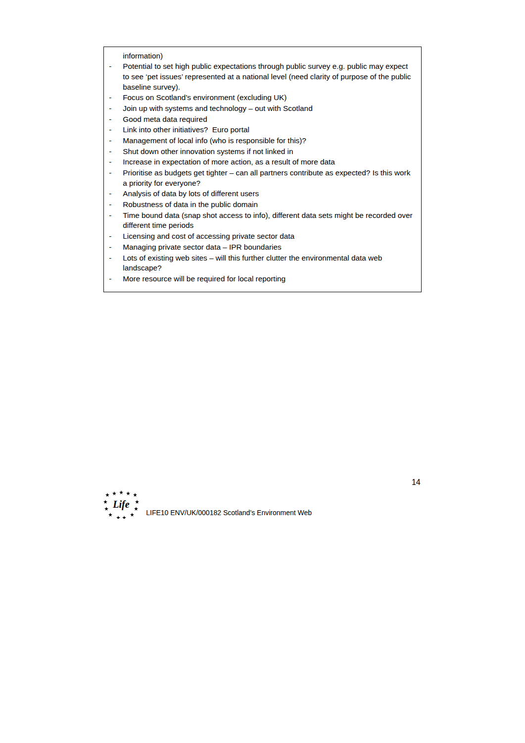information)
Potential to set high public expectations through public survey e.g. public may expect to see ‘pet issues’ represented at a national level (need clarity of purpose of the public baseline survey).
Focus on Scotland’s environment (excluding UK)
Join up with systems and technology – out with Scotland
Good meta data required
Link into other initiatives? Euro portal
Management of local info (who is responsible for this)?
Shut down other innovation systems if not linked in
Increase in expectation of more action, as a result of more data
Prioritise as budgets get tighter – can all partners contribute as expected? Is this work a priority for everyone?
Analysis of data by lots of different users
Robustness of data in the public domain
Time bound data (snap shot access to info), different data sets might be recorded over different time periods
Licensing and cost of accessing private sector data
Managing private sector data – IPR boundaries
Lots of existing web sites – will this further clutter the environmental data web landscape?
More resource will be required for local reporting
14
Life
LIFE10 ENV/UK/000182 Scotland’s Environment Web